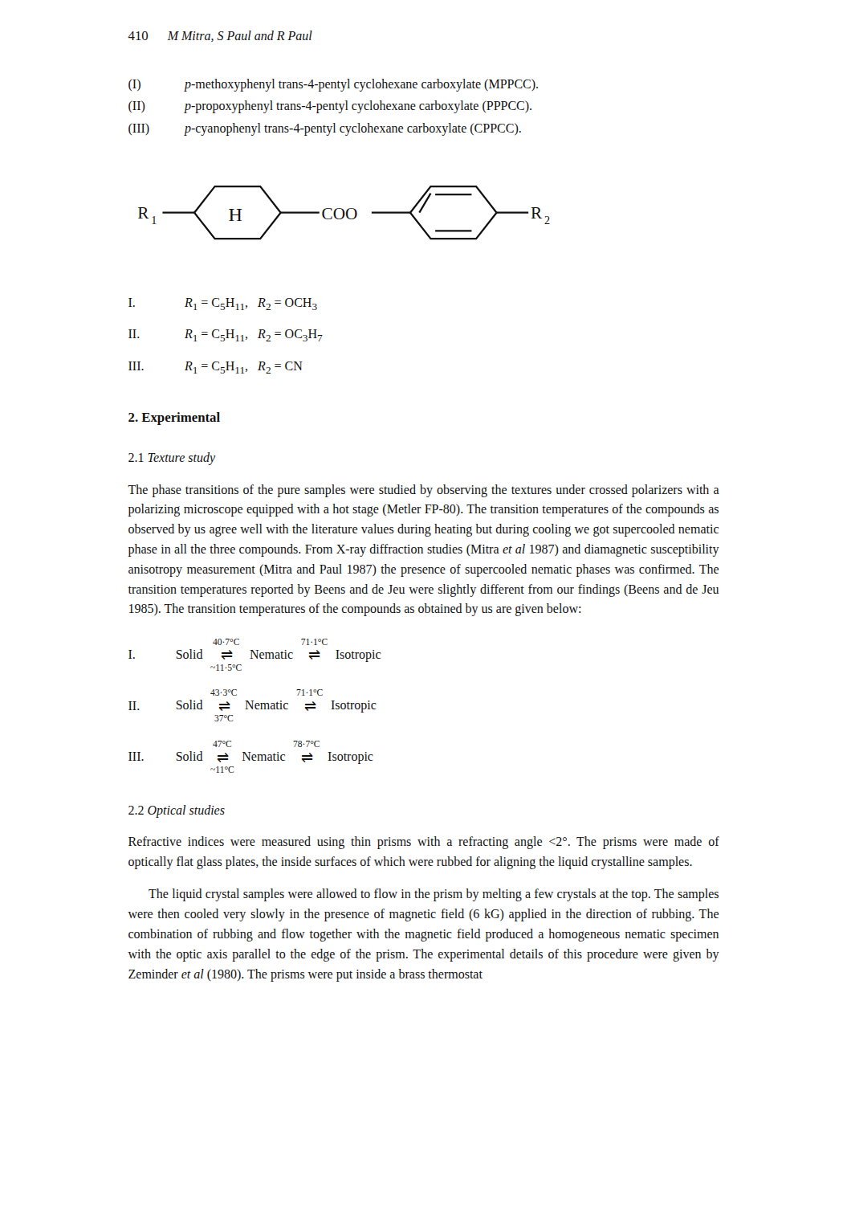410 M Mitra, S Paul and R Paul
(I) p-methoxyphenyl trans-4-pentyl cyclohexane carboxylate (MPPCC).
(II) p-propoxyphenyl trans-4-pentyl cyclohexane carboxylate (PPPCC).
(III) p-cyanophenyl trans-4-pentyl cyclohexane carboxylate (CPPCC).
R 1 H COO R 2
I.
R1 = C5H11, R2 = OCH3
II.
R1 = C5H11, R2 = OC3H7
III.
R1 = C5H11, R2 = CN
2. Experimental
2.1 Texture study
The phase transitions of the pure samples were studied by observing the textures under crossed polarizers with a polarizing microscope equipped with a hot stage (Metler FP-80). The transition temperatures of the compounds as observed by us agree well with the literature values during heating but during cooling we got supercooled nematic phase in all the three compounds. From X-ray diffraction studies (Mitra et al 1987) and diamagnetic susceptibility anisotropy measurement (Mitra and Paul 1987) the presence of supercooled nematic phases was confirmed. The transition temperatures reported by Beens and de Jeu were slightly different from our findings (Beens and de Jeu 1985). The transition temperatures of the compounds as obtained by us are given below:
I. Solid 40·7°C ⇌ ~11·5°C Nematic 71·1°C ⇌ Isotropic
II. Solid 43·3°C ⇌ 37°C Nematic 71·1°C ⇌ Isotropic
III. Solid 47°C ⇌ ~11°C Nematic 78·7°C ⇌ Isotropic
2.2 Optical studies
Refractive indices were measured using thin prisms with a refracting angle <2°. The prisms were made of optically flat glass plates, the inside surfaces of which were rubbed for aligning the liquid crystalline samples.
The liquid crystal samples were allowed to flow in the prism by melting a few crystals at the top. The samples were then cooled very slowly in the presence of magnetic field (6 kG) applied in the direction of rubbing. The combination of rubbing and flow together with the magnetic field produced a homogeneous nematic specimen with the optic axis parallel to the edge of the prism. The experimental details of this procedure were given by Zeminder et al (1980). The prisms were put inside a brass thermostat